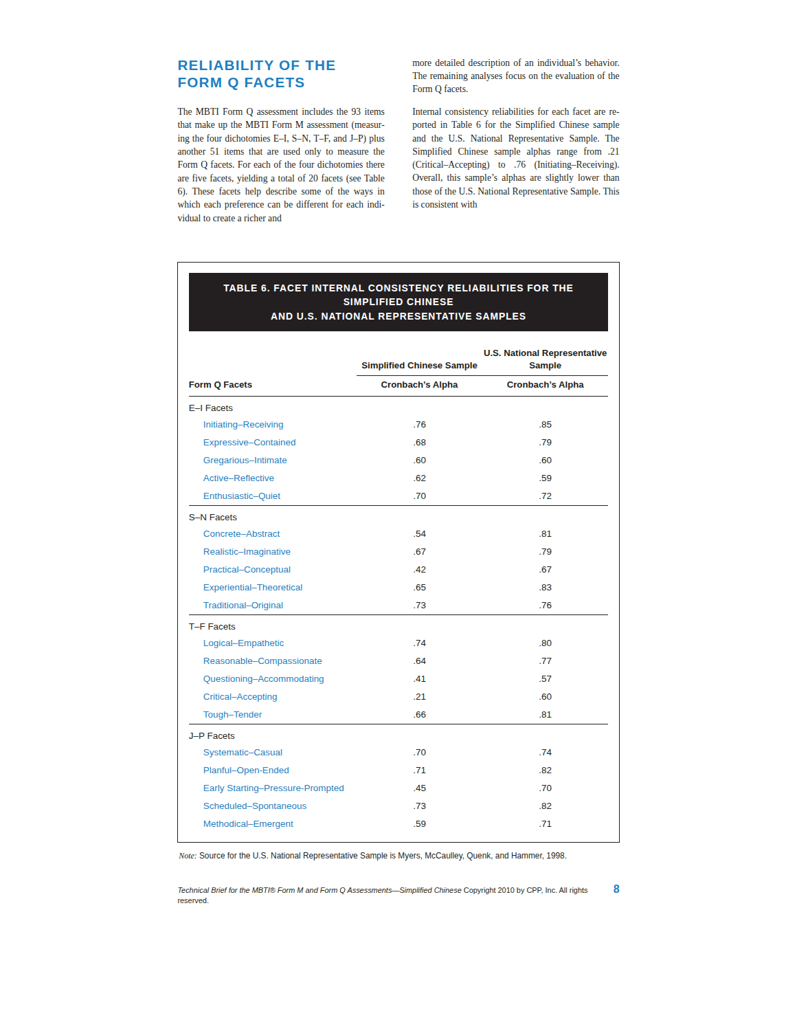Reliability of the
Form Q Facets
The MBTI Form Q assessment includes the 93 items that make up the MBTI Form M assessment (measuring the four dichotomies E–I, S–N, T–F, and J–P) plus another 51 items that are used only to measure the Form Q facets. For each of the four dichotomies there are five facets, yielding a total of 20 facets (see Table 6). These facets help describe some of the ways in which each preference can be different for each individual to create a richer and
more detailed description of an individual’s behavior. The remaining analyses focus on the evaluation of the Form Q facets.
Internal consistency reliabilities for each facet are reported in Table 6 for the Simplified Chinese sample and the U.S. National Representative Sample. The Simplified Chinese sample alphas range from .21 (Critical–Accepting) to .76 (Initiating–Receiving). Overall, this sample’s alphas are slightly lower than those of the U.S. National Representative Sample. This is consistent with
Table 6. Facet Internal Consistency Reliabilities for the Simplified Chinese
and U.S. National Representative Samples
| | Simplified Chinese Sample | U.S. National Representative Sample |
| --- | --- | --- |
| Form Q Facets | Cronbach’s Alpha | Cronbach’s Alpha |
| E–I Facets |
| Initiating–Receiving | .76 | .85 |
| Expressive–Contained | .68 | .79 |
| Gregarious–Intimate | .60 | .60 |
| Active–Reflective | .62 | .59 |
| Enthusiastic–Quiet | .70 | .72 |
| S–N Facets |
| Concrete–Abstract | .54 | .81 |
| Realistic–Imaginative | .67 | .79 |
| Practical–Conceptual | .42 | .67 |
| Experiential–Theoretical | .65 | .83 |
| Traditional–Original | .73 | .76 |
| T–F Facets |
| Logical–Empathetic | .74 | .80 |
| Reasonable–Compassionate | .64 | .77 |
| Questioning–Accommodating | .41 | .57 |
| Critical–Accepting | .21 | .60 |
| Tough–Tender | .66 | .81 |
| J–P Facets |
| Systematic–Casual | .70 | .74 |
| Planful–Open-Ended | .71 | .82 |
| Early Starting–Pressure-Prompted | .45 | .70 |
| Scheduled–Spontaneous | .73 | .82 |
| Methodical–Emergent | .59 | .71 |
Note: Source for the U.S. National Representative Sample is Myers, McCaulley, Quenk, and Hammer, 1998.
Technical Brief for the MBTI® Form M and Form Q Assessments—Simplified Chinese Copyright 2010 by CPP, Inc. All rights reserved.
8